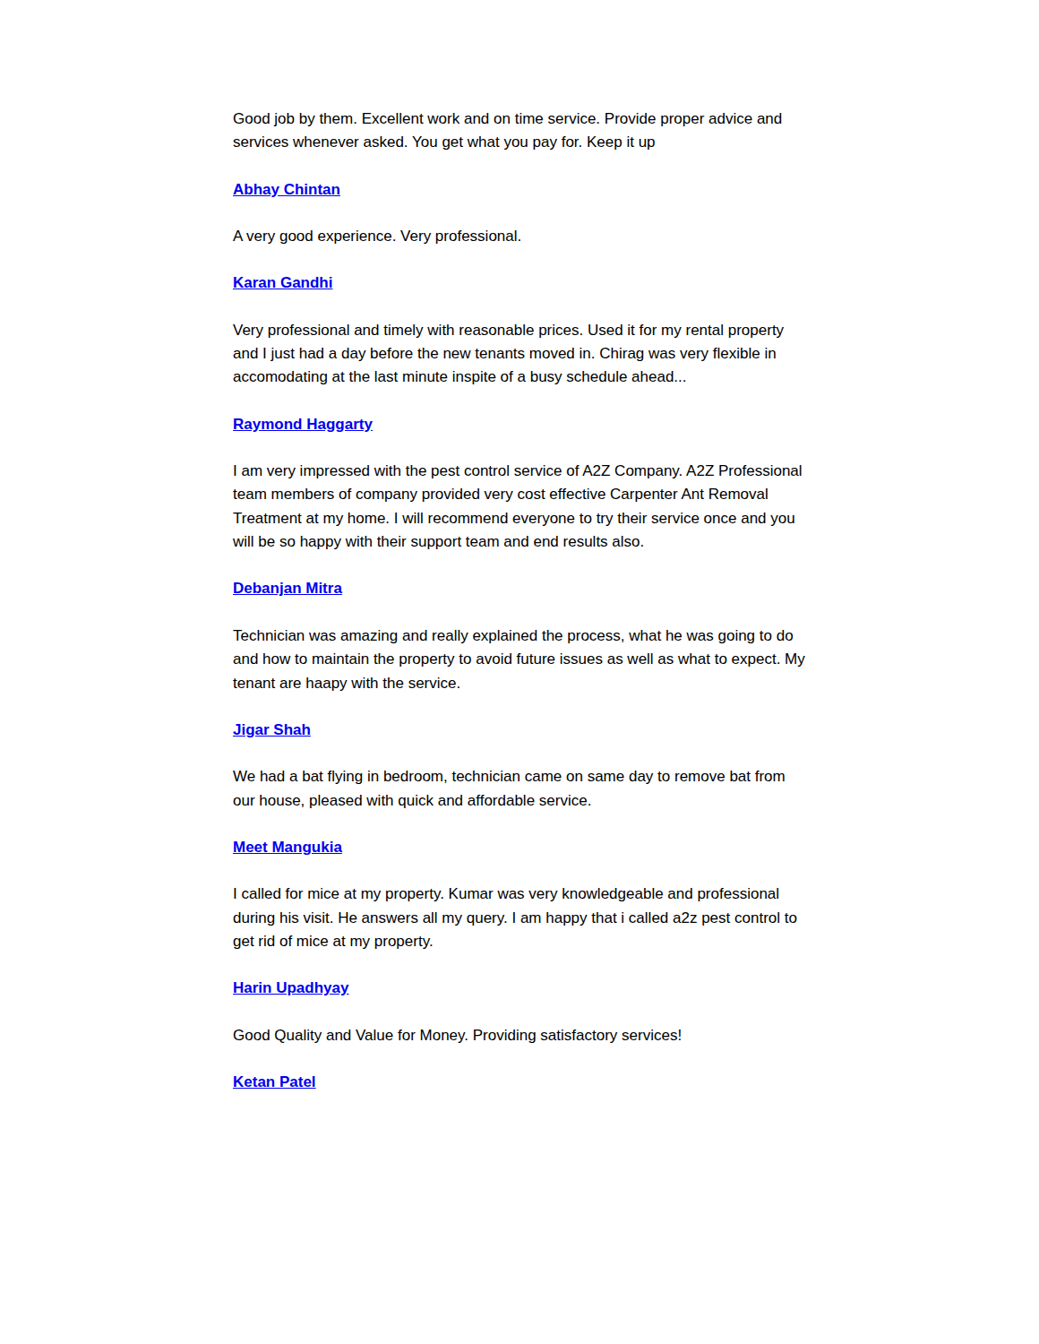Good job by them. Excellent work and on time service. Provide proper advice and services whenever asked. You get what you pay for. Keep it up
Abhay Chintan
A very good experience. Very professional.
Karan Gandhi
Very professional and timely with reasonable prices. Used it for my rental property and I just had a day before the new tenants moved in. Chirag was very flexible in accomodating at the last minute inspite of a busy schedule ahead...
Raymond Haggarty
I am very impressed with the pest control service of A2Z Company. A2Z Professional team members of company provided very cost effective Carpenter Ant Removal Treatment at my home. I will recommend everyone to try their service once and you will be so happy with their support team and end results also.
Debanjan Mitra
Technician was amazing and really explained the process, what he was going to do and how to maintain the property to avoid future issues as well as what to expect. My tenant are haapy with the service.
Jigar Shah
We had a bat flying in bedroom, technician came on same day to remove bat from our house, pleased with quick and affordable service.
Meet Mangukia
I called for mice at my property. Kumar was very knowledgeable and professional during his visit. He answers all my query. I am happy that i called a2z pest control to get rid of mice at my property.
Harin Upadhyay
Good Quality and Value for Money. Providing satisfactory services!
Ketan Patel